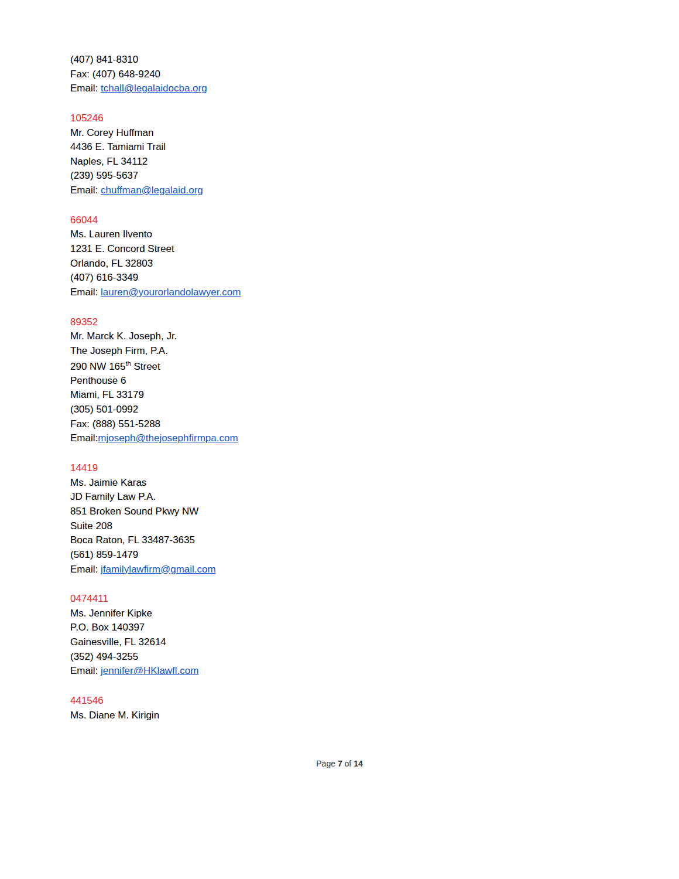(407) 841-8310
Fax: (407) 648-9240
Email: tchall@legalaidocba.org
105246
Mr. Corey Huffman
4436 E. Tamiami Trail
Naples, FL 34112
(239) 595-5637
Email: chuffman@legalaid.org
66044
Ms. Lauren Ilvento
1231 E. Concord Street
Orlando, FL 32803
(407) 616-3349
Email: lauren@yourorlandolawyer.com
89352
Mr. Marck K. Joseph, Jr.
The Joseph Firm, P.A.
290 NW 165th Street
Penthouse 6
Miami, FL 33179
(305) 501-0992
Fax: (888) 551-5288
Email:mjoseph@thejosephfirmpa.com
14419
Ms. Jaimie Karas
JD Family Law P.A.
851 Broken Sound Pkwy NW
Suite 208
Boca Raton, FL 33487-3635
(561) 859-1479
Email: jfamilylawfirm@gmail.com
0474411
Ms. Jennifer Kipke
P.O. Box 140397
Gainesville, FL 32614
(352) 494-3255
Email: jennifer@HKlawfl.com
441546
Ms. Diane M. Kirigin
Page 7 of 14